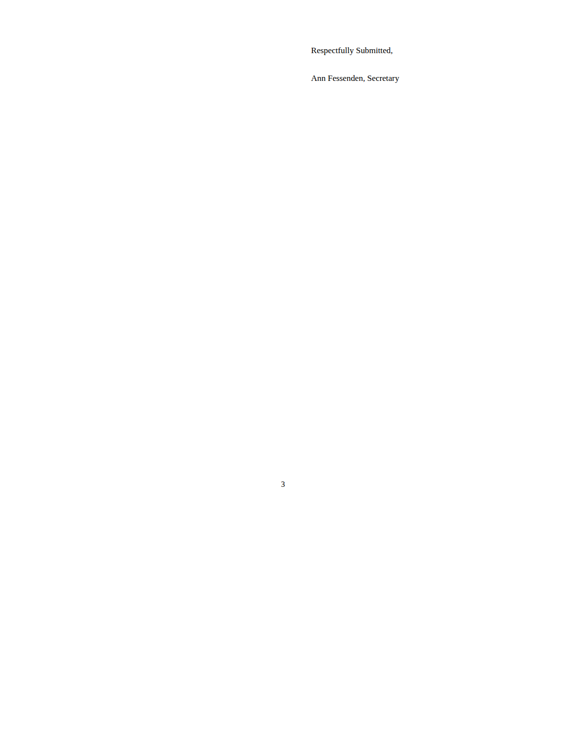Respectfully Submitted,
Ann Fessenden, Secretary
3